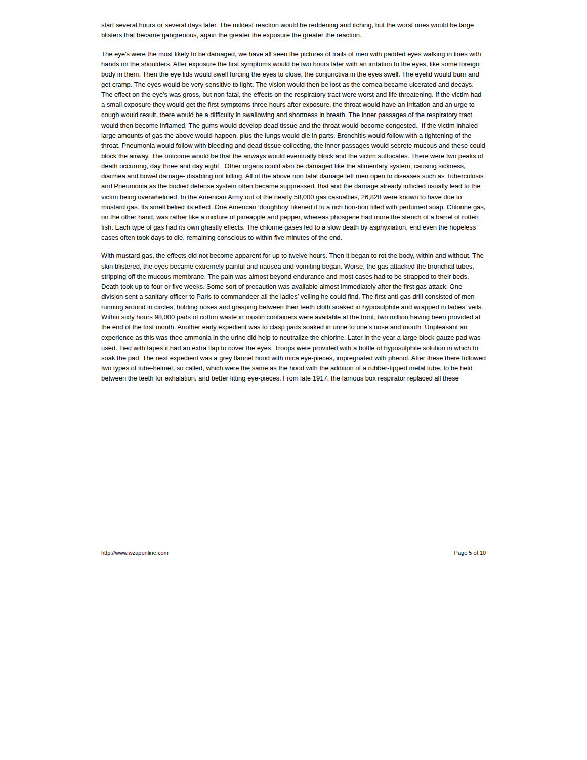start several hours or several days later. The mildest reaction would be reddening and itching, but the worst ones would be large blisters that became gangrenous, again the greater the exposure the greater the reaction.
The eye's were the most likely to be damaged, we have all seen the pictures of trails of men with padded eyes walking in lines with hands on the shoulders. After exposure the first symptoms would be two hours later with an irritation to the eyes, like some foreign body in them. Then the eye lids would swell forcing the eyes to close, the conjunctiva in the eyes swell. The eyelid would burn and get cramp. The eyes would be very sensitive to light. The vision would then be lost as the cornea became ulcerated and decays. The effect on the eye's was gross, but non fatal, the effects on the respiratory tract were worst and life threatening. If the victim had a small exposure they would get the first symptoms three hours after exposure, the throat would have an irritation and an urge to cough would result, there would be a difficulty in swallowing and shortness in breath. The inner passages of the respiratory tract would then become inflamed. The gums would develop dead tissue and the throat would become congested. If the victim inhaled large amounts of gas the above would happen, plus the lungs would die in parts. Bronchitis would follow with a tightening of the throat. Pneumonia would follow with bleeding and dead tissue collecting, the inner passages would secrete mucous and these could block the airway. The outcome would be that the airways would eventually block and the victim suffocates. There were two peaks of death occurring, day three and day eight. Other organs could also be damaged like the alimentary system, causing sickness, diarrhea and bowel damage- disabling not killing. All of the above non fatal damage left men open to diseases such as Tuberculosis and Pneumonia as the bodied defense system often became suppressed, that and the damage already inflicted usually lead to the victim being overwhelmed. In the American Army out of the nearly 58,000 gas casualties, 26,828 were known to have due to mustard gas. Its smell belied its effect. One American ‘doughboy’ likened it to a rich bon-bon filled with perfumed soap. Chlorine gas, on the other hand, was rather like a mixture of pineapple and pepper, whereas phosgene had more the stench of a barrel of rotten fish. Each type of gas had its own ghastly effects. The chlorine gases led to a slow death by asphyxiation, end even the hopeless cases often took days to die, remaining conscious to within five minutes of the end.
With mustard gas, the effects did not become apparent for up to twelve hours. Then it began to rot the body, within and without. The skin blistered, the eyes became extremely painful and nausea and vomiting began. Worse, the gas attacked the bronchial tubes, stripping off the mucous membrane. The pain was almost beyond endurance and most cases had to be strapped to their beds. Death took up to four or five weeks. Some sort of precaution was available almost immediately after the first gas attack. One division sent a sanitary officer to Paris to commandeer all the ladies’ veiling he could find. The first anti-gas drill consisted of men running around in circles, holding noses and grasping between their teeth cloth soaked in hyposulphite and wrapped in ladies’ veils. Within sixty hours 98,000 pads of cotton waste in muslin containers were available at the front, two million having been provided at the end of the first month. Another early expedient was to clasp pads soaked in urine to one’s nose and mouth. Unpleasant an experience as this was thee ammonia in the urine did help to neutralize the chlorine. Later in the year a large block gauze pad was used. Tied with tapes it had an extra flap to cover the eyes. Troops were provided with a bottle of hyposulphite solution in which to soak the pad. The next expedient was a grey flannel hood with mica eye-pieces, impregnated with phenol. After these there followed two types of tube-helmet, so called, which were the same as the hood with the addition of a rubber-tipped metal tube, to be held between the teeth for exhalation, and better fitting eye-pieces. From late 1917, the famous box respirator replaced all these
http://www.wzaponline.com Page 5 of 10